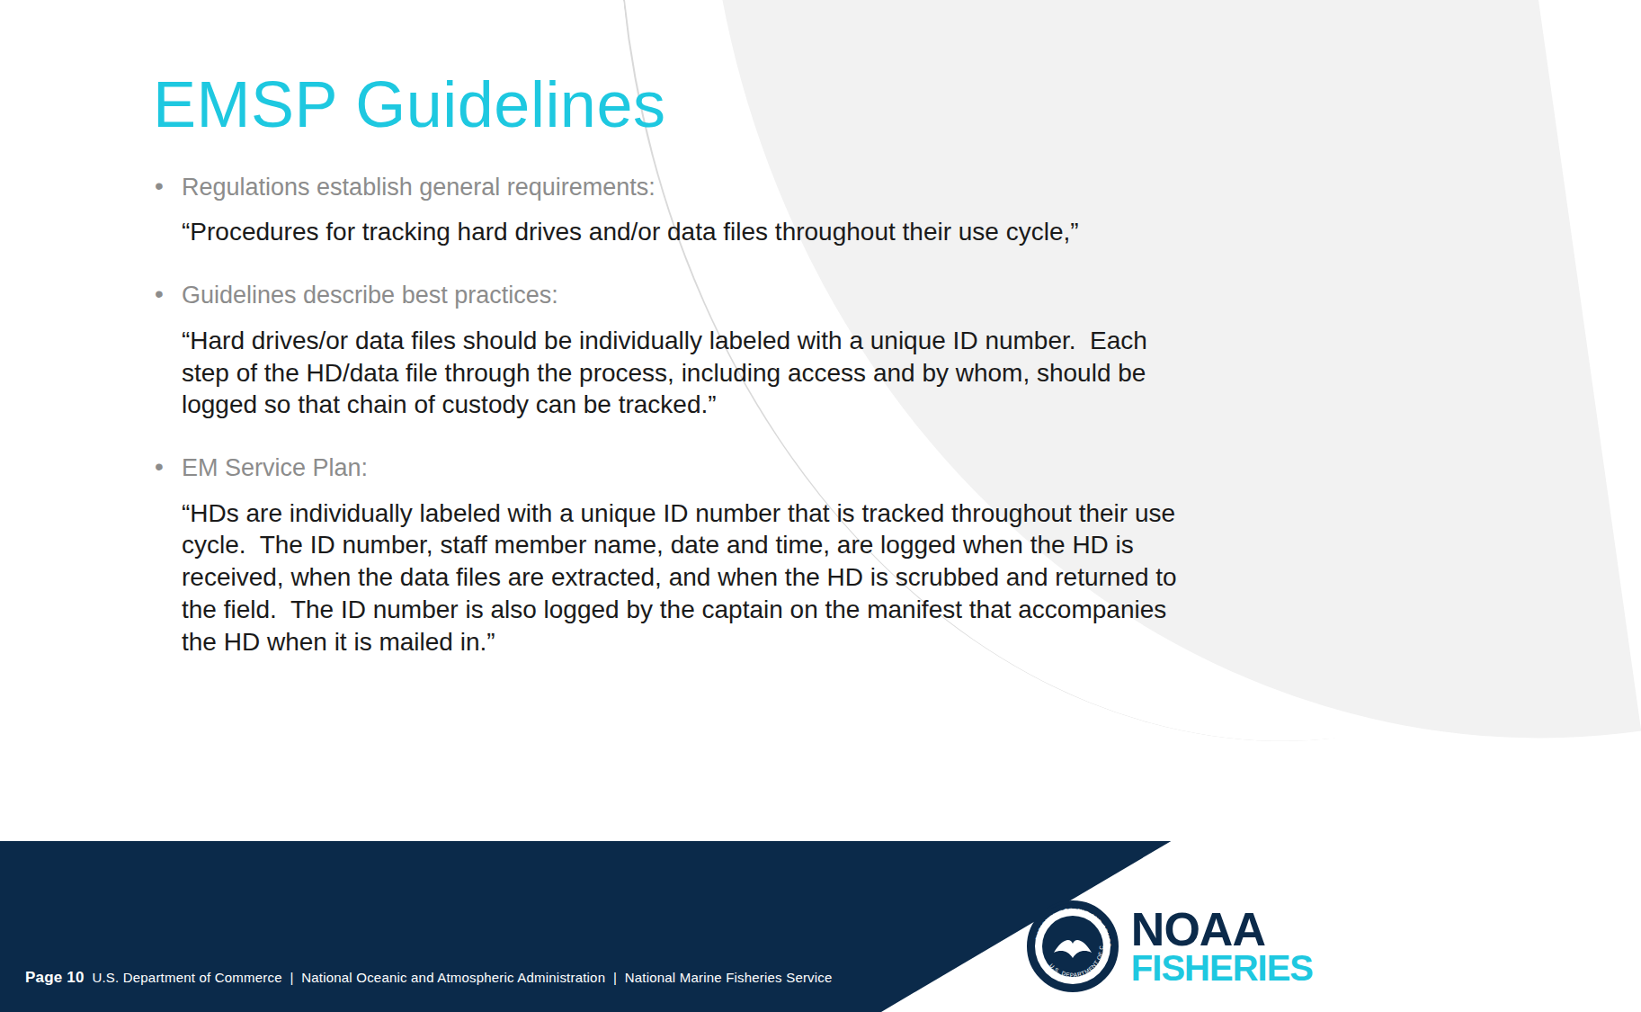EMSP Guidelines
Regulations establish general requirements:
“Procedures for tracking hard drives and/or data files throughout their use cycle,”
Guidelines describe best practices:
“Hard drives/or data files should be individually labeled with a unique ID number. Each step of the HD/data file through the process, including access and by whom, should be logged so that chain of custody can be tracked.”
EM Service Plan:
“HDs are individually labeled with a unique ID number that is tracked throughout their use cycle. The ID number, staff member name, date and time, are logged when the HD is received, when the data files are extracted, and when the HD is scrubbed and returned to the field. The ID number is also logged by the captain on the manifest that accompanies the HD when it is mailed in.”
Page 10 U.S. Department of Commerce | National Oceanic and Atmospheric Administration | National Marine Fisheries Service
NATIONAL OCEANIC AND ATMOSPHERIC ADMINISTRATION U.S. DEPARTMENT OF COMMERCE
NOAA FISHERIES